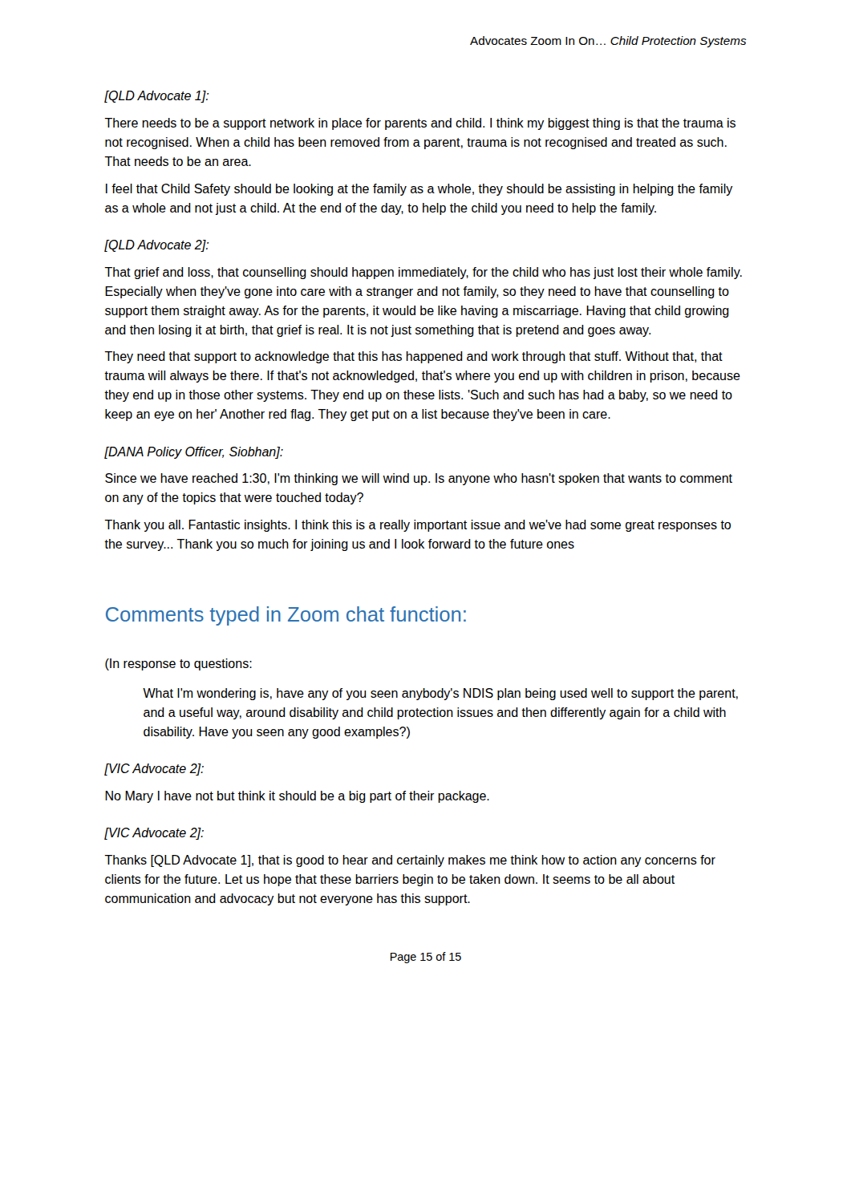Advocates Zoom In On… Child Protection Systems
[QLD Advocate 1]:
There needs to be a support network in place for parents and child. I think my biggest thing is that the trauma is not recognised. When a child has been removed from a parent, trauma is not recognised and treated as such. That needs to be an area.
I feel that Child Safety should be looking at the family as a whole, they should be assisting in helping the family as a whole and not just a child. At the end of the day, to help the child you need to help the family.
[QLD Advocate 2]:
That grief and loss, that counselling should happen immediately, for the child who has just lost their whole family. Especially when they've gone into care with a stranger and not family, so they need to have that counselling to support them straight away. As for the parents, it would be like having a miscarriage. Having that child growing and then losing it at birth, that grief is real. It is not just something that is pretend and goes away.
They need that support to acknowledge that this has happened and work through that stuff. Without that, that trauma will always be there. If that's not acknowledged, that's where you end up with children in prison, because they end up in those other systems. They end up on these lists. 'Such and such has had a baby, so we need to keep an eye on her' Another red flag. They get put on a list because they've been in care.
[DANA Policy Officer, Siobhan]:
Since we have reached 1:30, I'm thinking we will wind up. Is anyone who hasn't spoken that wants to comment on any of the topics that were touched today?
Thank you all. Fantastic insights. I think this is a really important issue and we've had some great responses to the survey... Thank you so much for joining us and I look forward to the future ones
Comments typed in Zoom chat function:
(In response to questions:
What I'm wondering is, have any of you seen anybody's NDIS plan being used well to support the parent, and a useful way, around disability and child protection issues and then differently again for a child with disability. Have you seen any good examples?)
[VIC Advocate 2]:
No Mary I have not but think it should be a big part of their package.
[VIC Advocate 2]:
Thanks [QLD Advocate 1], that is good to hear and certainly makes me think how to action any concerns for clients for the future. Let us hope that these barriers begin to be taken down. It seems to be all about communication and advocacy but not everyone has this support.
Page 15 of 15